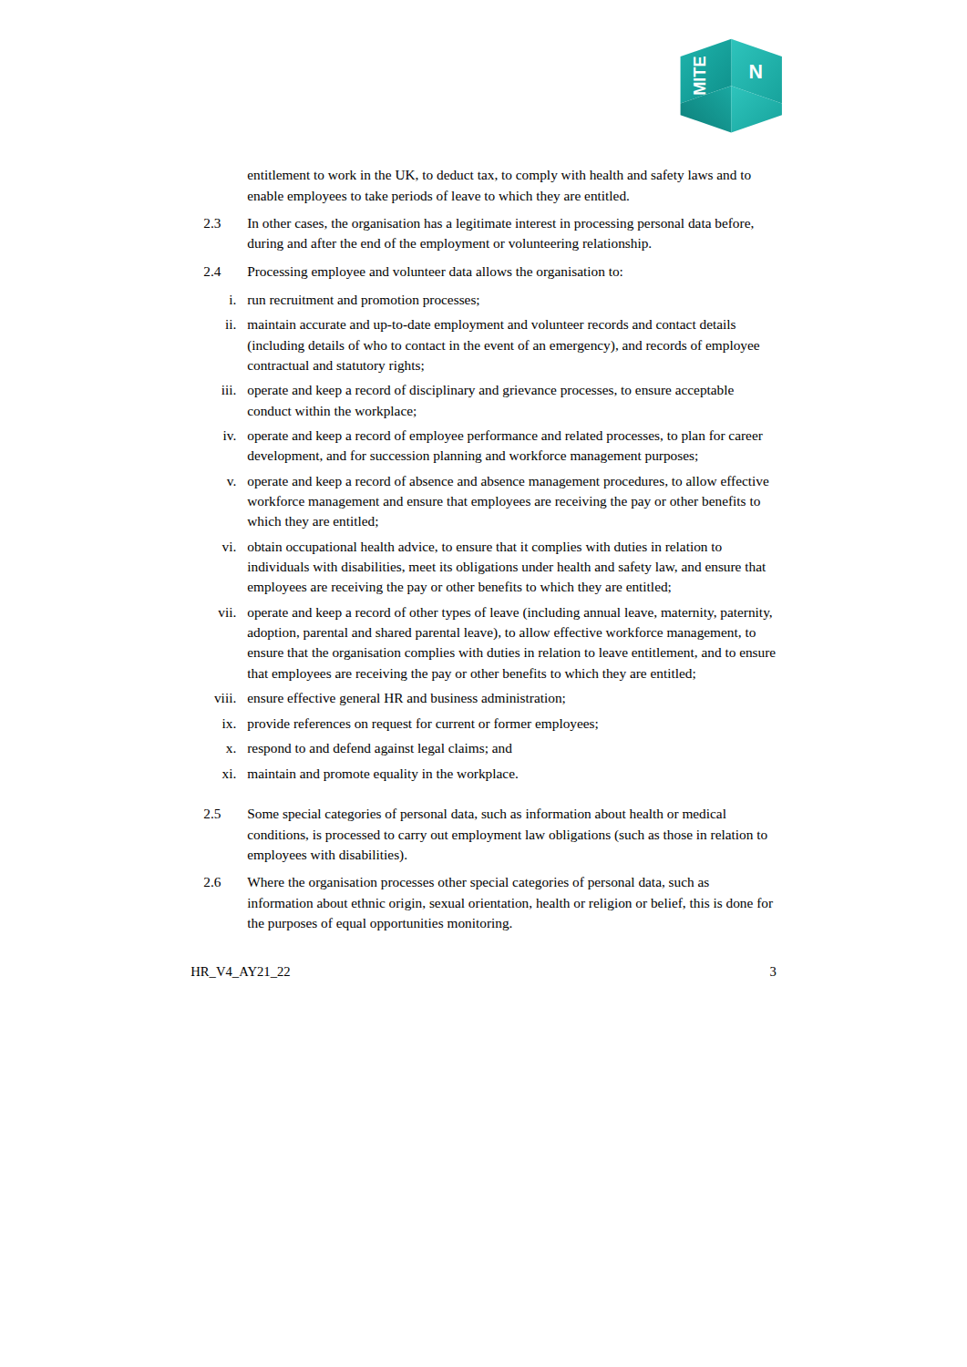MITE N
entitlement to work in the UK, to deduct tax, to comply with health and safety laws and to enable employees to take periods of leave to which they are entitled.
2.3
In other cases, the organisation has a legitimate interest in processing personal data before, during and after the end of the employment or volunteering relationship.
2.4
Processing employee and volunteer data allows the organisation to:
i.
run recruitment and promotion processes;
ii.
maintain accurate and up-to-date employment and volunteer records and contact details (including details of who to contact in the event of an emergency), and records of employee contractual and statutory rights;
iii.
operate and keep a record of disciplinary and grievance processes, to ensure acceptable conduct within the workplace;
iv.
operate and keep a record of employee performance and related processes, to plan for career development, and for succession planning and workforce management purposes;
v.
operate and keep a record of absence and absence management procedures, to allow effective workforce management and ensure that employees are receiving the pay or other benefits to which they are entitled;
vi.
obtain occupational health advice, to ensure that it complies with duties in relation to individuals with disabilities, meet its obligations under health and safety law, and ensure that employees are receiving the pay or other benefits to which they are entitled;
vii.
operate and keep a record of other types of leave (including annual leave, maternity, paternity, adoption, parental and shared parental leave), to allow effective workforce management, to ensure that the organisation complies with duties in relation to leave entitlement, and to ensure that employees are receiving the pay or other benefits to which they are entitled;
viii.
ensure effective general HR and business administration;
ix.
provide references on request for current or former employees;
x.
respond to and defend against legal claims; and
xi.
maintain and promote equality in the workplace.
2.5
Some special categories of personal data, such as information about health or medical conditions, is processed to carry out employment law obligations (such as those in relation to employees with disabilities).
2.6
Where the organisation processes other special categories of personal data, such as information about ethnic origin, sexual orientation, health or religion or belief, this is done for the purposes of equal opportunities monitoring.
HR_V4_AY21_22 3